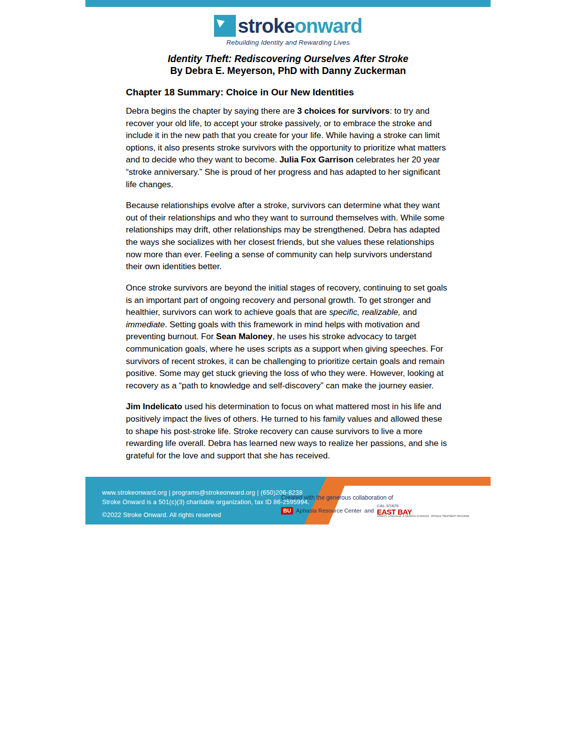stroke onward
Rebuilding Identity and Rewarding Lives
Identity Theft: Rediscovering Ourselves After Stroke By Debra E. Meyerson, PhD with Danny Zuckerman
Chapter 18 Summary: Choice in Our New Identities
Debra begins the chapter by saying there are 3 choices for survivors: to try and recover your old life, to accept your stroke passively, or to embrace the stroke and include it in the new path that you create for your life. While having a stroke can limit options, it also presents stroke survivors with the opportunity to prioritize what matters and to decide who they want to become. Julia Fox Garrison celebrates her 20 year “stroke anniversary.” She is proud of her progress and has adapted to her significant life changes.
Because relationships evolve after a stroke, survivors can determine what they want out of their relationships and who they want to surround themselves with. While some relationships may drift, other relationships may be strengthened. Debra has adapted the ways she socializes with her closest friends, but she values these relationships now more than ever. Feeling a sense of community can help survivors understand their own identities better.
Once stroke survivors are beyond the initial stages of recovery, continuing to set goals is an important part of ongoing recovery and personal growth. To get stronger and healthier, survivors can work to achieve goals that are specific, realizable, and immediate. Setting goals with this framework in mind helps with motivation and preventing burnout. For Sean Maloney, he uses his stroke advocacy to target communication goals, where he uses scripts as a support when giving speeches. For survivors of recent strokes, it can be challenging to prioritize certain goals and remain positive. Some may get stuck grieving the loss of who they were. However, looking at recovery as a “path to knowledge and self-discovery” can make the journey easier.
Jim Indelicato used his determination to focus on what mattered most in his life and positively impact the lives of others. He turned to his family values and allowed these to shape his post-stroke life. Stroke recovery can cause survivors to live a more rewarding life overall. Debra has learned new ways to realize her passions, and she is grateful for the love and support that she has received.
www.strokeonward.org | programs@strokeonward.org | (650)206-8238
Stroke Onward is a 501(c)(3) charitable organization, tax ID 86-2595994.
©2022 Stroke Onward. All rights reserved
Created with the generous collaboration of
BU Aphasia Resource Center and CAL STATE EAST BAY SPEECH, LANGUAGE, & HEARING SCIENCES APHASIA TREATMENT PROGRAM
1